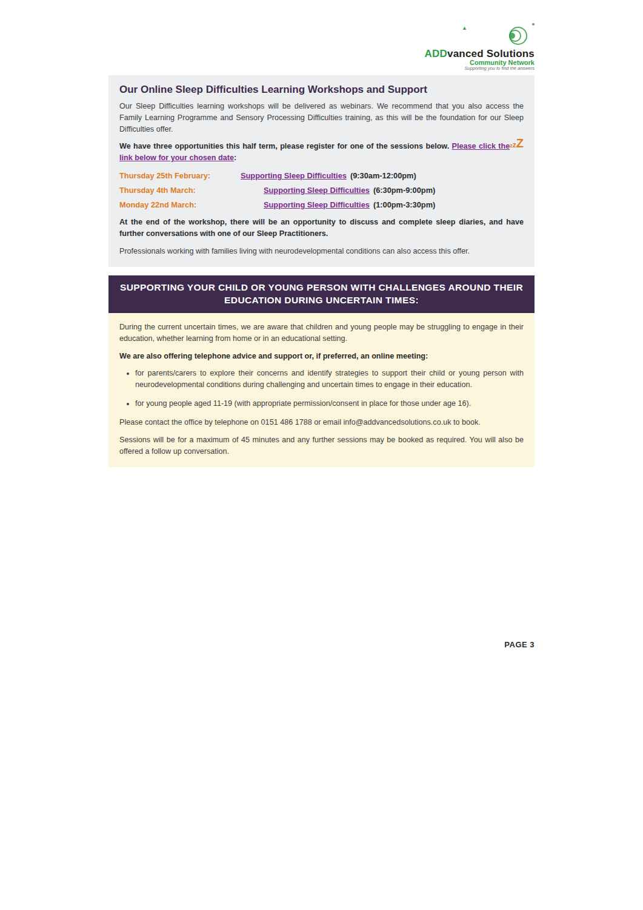▲
ADDvanced Solutions
Community Network
Supporting you to find the answers
Our Online Sleep Difficulties Learning Workshops and Support
Our Sleep Difficulties learning workshops will be delivered as webinars. We recommend that you also access the Family Learning Programme and Sensory Processing Difficulties training, as this will be the foundation for our Sleep Difficulties offer.
zz Z We have three opportunities this half term, please register for one of the sessions below. Please click the link below for your chosen date:
Thursday 25th February: Supporting Sleep Difficulties(9:30am-12:00pm)
Thursday 4th March: Supporting Sleep Difficulties(6:30pm-9:00pm)
Monday 22nd March: Supporting Sleep Difficulties(1:00pm-3:30pm)
At the end of the workshop, there will be an opportunity to discuss and complete sleep diaries, and have further conversations with one of our Sleep Practitioners.
Professionals working with families living with neurodevelopmental conditions can also access this offer.
Supporting your child or young person with challenges around their education during uncertain times:
During the current uncertain times, we are aware that children and young people may be struggling to engage in their education, whether learning from home or in an educational setting.
We are also offering telephone advice and support or, if preferred, an online meeting:
for parents/carers to explore their concerns and identify strategies to support their child or young person with neurodevelopmental conditions during challenging and uncertain times to engage in their education.
for young people aged 11-19 (with appropriate permission/consent in place for those under age 16).
Please contact the office by telephone on 0151 486 1788 or email info@addvancedsolutions.co.uk to book.
Sessions will be for a maximum of 45 minutes and any further sessions may be booked as required. You will also be offered a follow up conversation.
PAGE 3